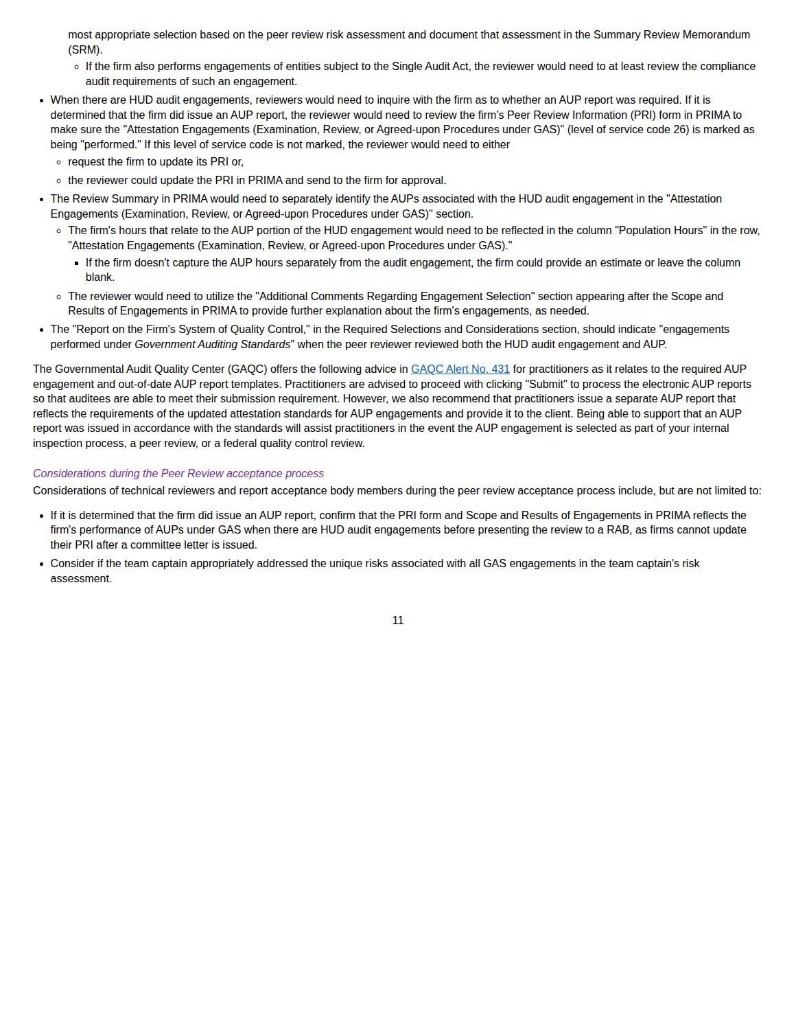most appropriate selection based on the peer review risk assessment and document that assessment in the Summary Review Memorandum (SRM).
If the firm also performs engagements of entities subject to the Single Audit Act, the reviewer would need to at least review the compliance audit requirements of such an engagement.
When there are HUD audit engagements, reviewers would need to inquire with the firm as to whether an AUP report was required. If it is determined that the firm did issue an AUP report, the reviewer would need to review the firm's Peer Review Information (PRI) form in PRIMA to make sure the "Attestation Engagements (Examination, Review, or Agreed-upon Procedures under GAS)" (level of service code 26) is marked as being "performed." If this level of service code is not marked, the reviewer would need to either
request the firm to update its PRI or,
the reviewer could update the PRI in PRIMA and send to the firm for approval.
The Review Summary in PRIMA would need to separately identify the AUPs associated with the HUD audit engagement in the "Attestation Engagements (Examination, Review, or Agreed-upon Procedures under GAS)" section.
The firm's hours that relate to the AUP portion of the HUD engagement would need to be reflected in the column "Population Hours" in the row, "Attestation Engagements (Examination, Review, or Agreed-upon Procedures under GAS)."
If the firm doesn't capture the AUP hours separately from the audit engagement, the firm could provide an estimate or leave the column blank.
The reviewer would need to utilize the "Additional Comments Regarding Engagement Selection" section appearing after the Scope and Results of Engagements in PRIMA to provide further explanation about the firm's engagements, as needed.
The "Report on the Firm's System of Quality Control," in the Required Selections and Considerations section, should indicate "engagements performed under Government Auditing Standards" when the peer reviewer reviewed both the HUD audit engagement and AUP.
The Governmental Audit Quality Center (GAQC) offers the following advice in GAQC Alert No. 431 for practitioners as it relates to the required AUP engagement and out-of-date AUP report templates. Practitioners are advised to proceed with clicking "Submit" to process the electronic AUP reports so that auditees are able to meet their submission requirement. However, we also recommend that practitioners issue a separate AUP report that reflects the requirements of the updated attestation standards for AUP engagements and provide it to the client. Being able to support that an AUP report was issued in accordance with the standards will assist practitioners in the event the AUP engagement is selected as part of your internal inspection process, a peer review, or a federal quality control review.
Considerations during the Peer Review acceptance process
Considerations of technical reviewers and report acceptance body members during the peer review acceptance process include, but are not limited to:
If it is determined that the firm did issue an AUP report, confirm that the PRI form and Scope and Results of Engagements in PRIMA reflects the firm's performance of AUPs under GAS when there are HUD audit engagements before presenting the review to a RAB, as firms cannot update their PRI after a committee letter is issued.
Consider if the team captain appropriately addressed the unique risks associated with all GAS engagements in the team captain's risk assessment.
11